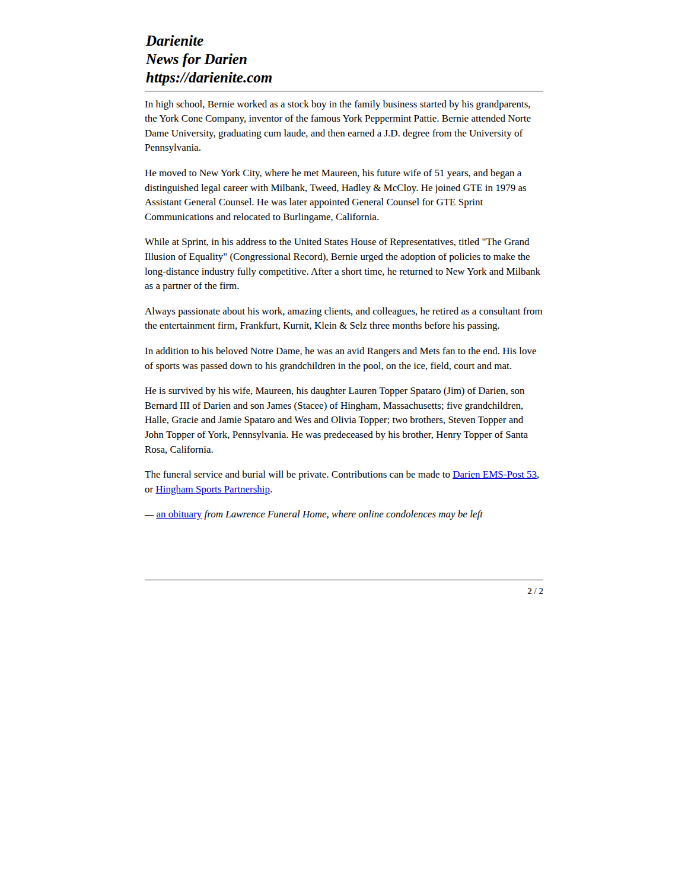Darienite News for Darien https://darienite.com
In high school, Bernie worked as a stock boy in the family business started by his grandparents, the York Cone Company, inventor of the famous York Peppermint Pattie. Bernie attended Norte Dame University, graduating cum laude, and then earned a J.D. degree from the University of Pennsylvania.
He moved to New York City, where he met Maureen, his future wife of 51 years, and began a distinguished legal career with Milbank, Tweed, Hadley & McCloy. He joined GTE in 1979 as Assistant General Counsel. He was later appointed General Counsel for GTE Sprint Communications and relocated to Burlingame, California.
While at Sprint, in his address to the United States House of Representatives, titled "The Grand Illusion of Equality" (Congressional Record), Bernie urged the adoption of policies to make the long-distance industry fully competitive. After a short time, he returned to New York and Milbank as a partner of the firm.
Always passionate about his work, amazing clients, and colleagues, he retired as a consultant from the entertainment firm, Frankfurt, Kurnit, Klein & Selz three months before his passing.
In addition to his beloved Notre Dame, he was an avid Rangers and Mets fan to the end. His love of sports was passed down to his grandchildren in the pool, on the ice, field, court and mat.
He is survived by his wife, Maureen, his daughter Lauren Topper Spataro (Jim) of Darien, son Bernard III of Darien and son James (Stacee) of Hingham, Massachusetts; five grandchildren, Halle, Gracie and Jamie Spataro and Wes and Olivia Topper; two brothers, Steven Topper and John Topper of York, Pennsylvania. He was predeceased by his brother, Henry Topper of Santa Rosa, California.
The funeral service and burial will be private. Contributions can be made to Darien EMS-Post 53, or Hingham Sports Partnership.
— an obituary from Lawrence Funeral Home, where online condolences may be left
2 / 2